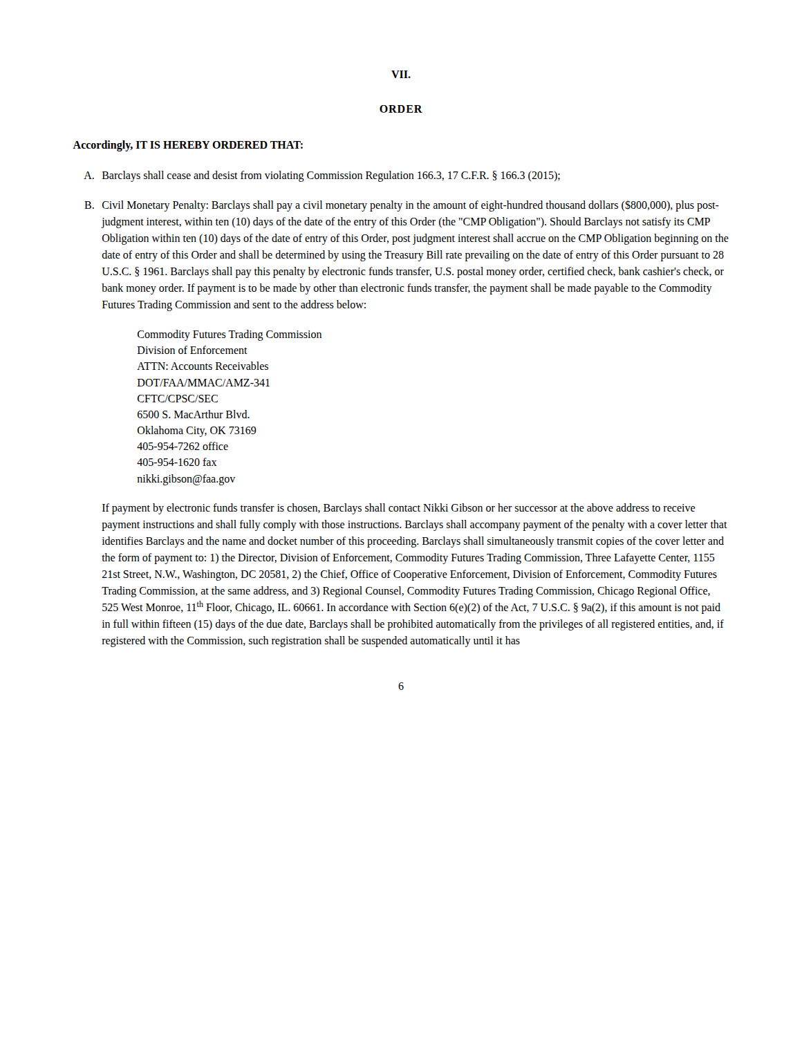VII.
ORDER
Accordingly, IT IS HEREBY ORDERED THAT:
Barclays shall cease and desist from violating Commission Regulation 166.3, 17 C.F.R. § 166.3 (2015);
Civil Monetary Penalty: Barclays shall pay a civil monetary penalty in the amount of eight-hundred thousand dollars ($800,000), plus post-judgment interest, within ten (10) days of the date of the entry of this Order (the "CMP Obligation"). Should Barclays not satisfy its CMP Obligation within ten (10) days of the date of entry of this Order, post judgment interest shall accrue on the CMP Obligation beginning on the date of entry of this Order and shall be determined by using the Treasury Bill rate prevailing on the date of entry of this Order pursuant to 28 U.S.C. § 1961. Barclays shall pay this penalty by electronic funds transfer, U.S. postal money order, certified check, bank cashier's check, or bank money order. If payment is to be made by other than electronic funds transfer, the payment shall be made payable to the Commodity Futures Trading Commission and sent to the address below:
Commodity Futures Trading Commission
Division of Enforcement
ATTN: Accounts Receivables
DOT/FAA/MMAC/AMZ-341
CFTC/CPSC/SEC
6500 S. MacArthur Blvd.
Oklahoma City, OK 73169
405-954-7262 office
405-954-1620 fax
nikki.gibson@faa.gov
If payment by electronic funds transfer is chosen, Barclays shall contact Nikki Gibson or her successor at the above address to receive payment instructions and shall fully comply with those instructions. Barclays shall accompany payment of the penalty with a cover letter that identifies Barclays and the name and docket number of this proceeding. Barclays shall simultaneously transmit copies of the cover letter and the form of payment to: 1) the Director, Division of Enforcement, Commodity Futures Trading Commission, Three Lafayette Center, 1155 21st Street, N.W., Washington, DC 20581, 2) the Chief, Office of Cooperative Enforcement, Division of Enforcement, Commodity Futures Trading Commission, at the same address, and 3) Regional Counsel, Commodity Futures Trading Commission, Chicago Regional Office, 525 West Monroe, 11th Floor, Chicago, IL. 60661. In accordance with Section 6(e)(2) of the Act, 7 U.S.C. § 9a(2), if this amount is not paid in full within fifteen (15) days of the due date, Barclays shall be prohibited automatically from the privileges of all registered entities, and, if registered with the Commission, such registration shall be suspended automatically until it has
6